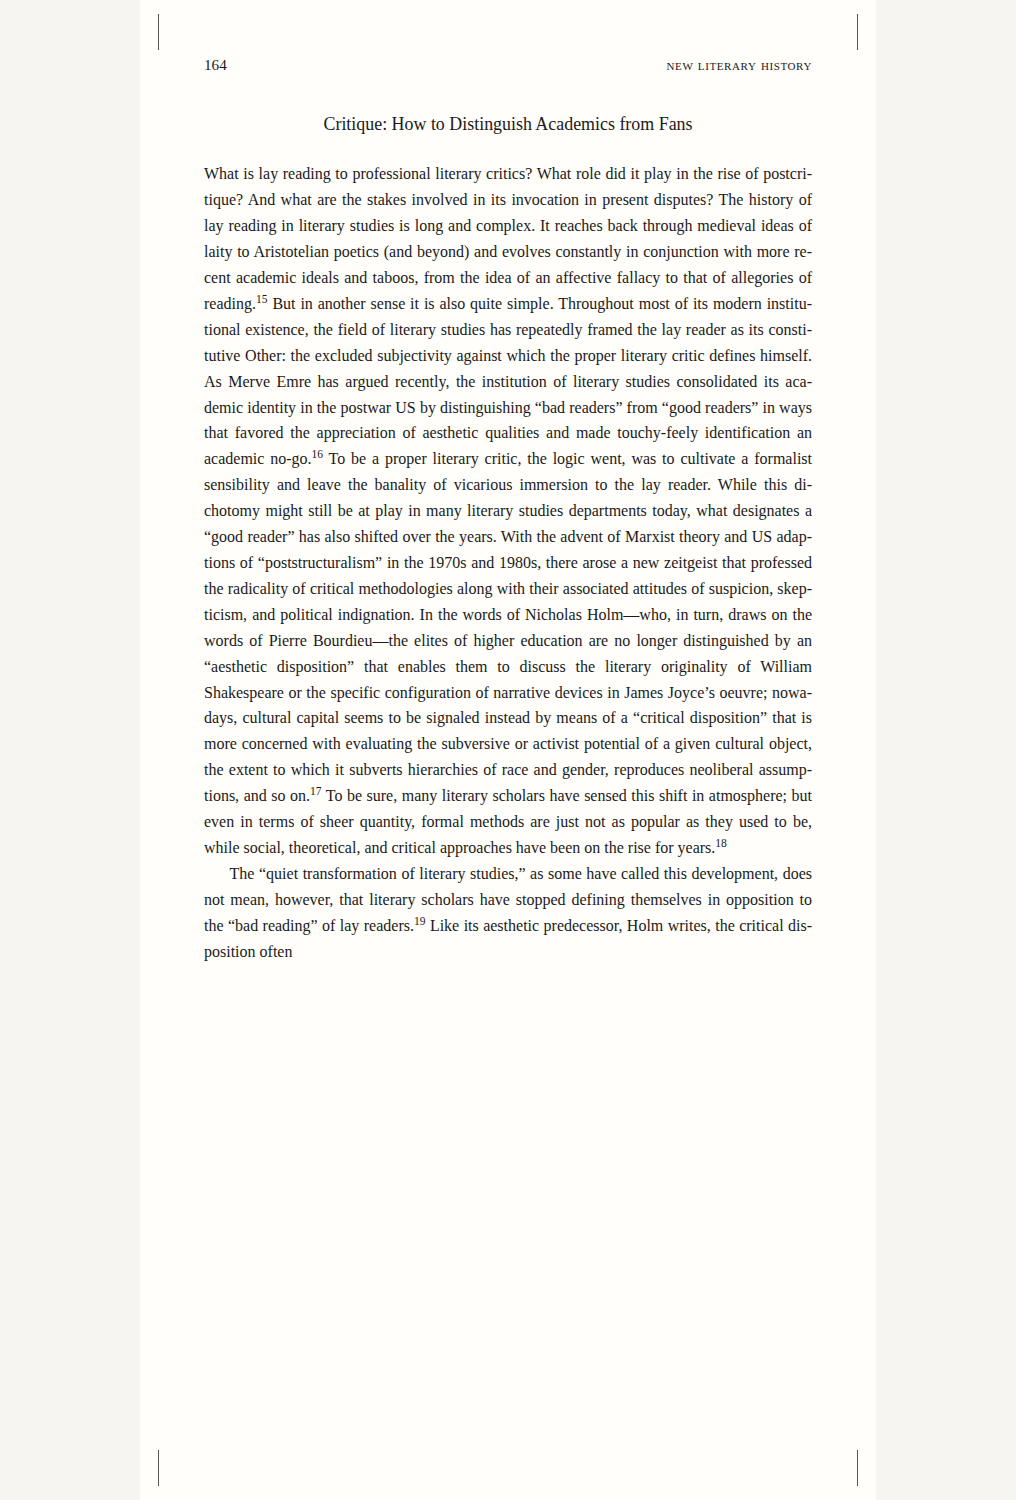164 new literary history
Critique: How to Distinguish Academics from Fans
What is lay reading to professional literary critics? What role did it play in the rise of postcritique? And what are the stakes involved in its invocation in present disputes? The history of lay reading in literary studies is long and complex. It reaches back through medieval ideas of laity to Aristotelian poetics (and beyond) and evolves constantly in conjunction with more recent academic ideals and taboos, from the idea of an affective fallacy to that of allegories of reading.15 But in another sense it is also quite simple. Throughout most of its modern institutional existence, the field of literary studies has repeatedly framed the lay reader as its constitutive Other: the excluded subjectivity against which the proper literary critic defines himself. As Merve Emre has argued recently, the institution of literary studies consolidated its academic identity in the postwar US by distinguishing “bad readers” from “good readers” in ways that favored the appreciation of aesthetic qualities and made touchy-feely identification an academic no-go.16 To be a proper literary critic, the logic went, was to cultivate a formalist sensibility and leave the banality of vicarious immersion to the lay reader. While this dichotomy might still be at play in many literary studies departments today, what designates a “good reader” has also shifted over the years. With the advent of Marxist theory and US adaptions of “poststructuralism” in the 1970s and 1980s, there arose a new zeitgeist that professed the radicality of critical methodologies along with their associated attitudes of suspicion, skepticism, and political indignation. In the words of Nicholas Holm—who, in turn, draws on the words of Pierre Bourdieu—the elites of higher education are no longer distinguished by an “aesthetic disposition” that enables them to discuss the literary originality of William Shakespeare or the specific configuration of narrative devices in James Joyce’s oeuvre; nowadays, cultural capital seems to be signaled instead by means of a “critical disposition” that is more concerned with evaluating the subversive or activist potential of a given cultural object, the extent to which it subverts hierarchies of race and gender, reproduces neoliberal assumptions, and so on.17 To be sure, many literary scholars have sensed this shift in atmosphere; but even in terms of sheer quantity, formal methods are just not as popular as they used to be, while social, theoretical, and critical approaches have been on the rise for years.18
The “quiet transformation of literary studies,” as some have called this development, does not mean, however, that literary scholars have stopped defining themselves in opposition to the “bad reading” of lay readers.19 Like its aesthetic predecessor, Holm writes, the critical disposition often